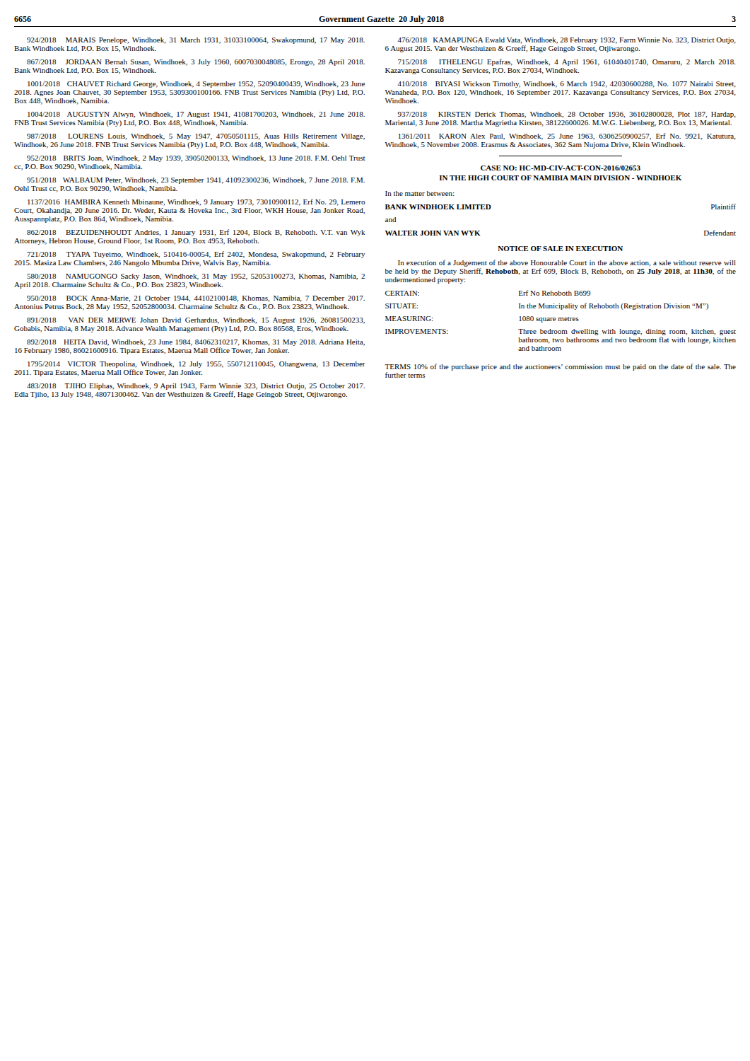6656
Government Gazette 20 July 2018
3
924/2018 MARAIS Penelope, Windhoek, 31 March 1931, 31033100064, Swakopmund, 17 May 2018. Bank Windhoek Ltd, P.O. Box 15, Windhoek.
867/2018 JORDAAN Bernah Susan, Windhoek, 3 July 1960, 6007030048085, Erongo, 28 April 2018. Bank Windhoek Ltd, P.O. Box 15, Windhoek.
1001/2018 CHAUVET Richard George, Windhoek, 4 September 1952, 52090400439, Windhoek, 23 June 2018. Agnes Joan Chauvet, 30 September 1953, 5309300100166. FNB Trust Services Namibia (Pty) Ltd, P.O. Box 448, Windhoek, Namibia.
1004/2018 AUGUSTYN Alwyn, Windhoek, 17 August 1941, 41081700203, Windhoek, 21 June 2018. FNB Trust Services Namibia (Pty) Ltd, P.O. Box 448, Windhoek, Namibia.
987/2018 LOURENS Louis, Windhoek, 5 May 1947, 47050501115, Auas Hills Retirement Village, Windhoek, 26 June 2018. FNB Trust Services Namibia (Pty) Ltd, P.O. Box 448, Windhoek, Namibia.
952/2018 BRITS Joan, Windhoek, 2 May 1939, 39050200133, Windhoek, 13 June 2018. F.M. Oehl Trust cc, P.O. Box 90290, Windhoek, Namibia.
951/2018 WALBAUM Peter, Windhoek, 23 September 1941, 41092300236, Windhoek, 7 June 2018. F.M. Oehl Trust cc, P.O. Box 90290, Windhoek, Namibia.
1137/2016 HAMBIRA Kenneth Mbinaune, Windhoek, 9 January 1973, 73010900112, Erf No. 29, Lemero Court, Okahandja, 20 June 2016. Dr. Weder, Kauta & Hoveka Inc., 3rd Floor, WKH House, Jan Jonker Road, Ausspannplatz, P.O. Box 864, Windhoek, Namibia.
862/2018 BEZUIDENHOUDT Andries, 1 January 1931, Erf 1204, Block B, Rehoboth. V.T. van Wyk Attorneys, Hebron House, Ground Floor, 1st Room, P.O. Box 4953, Rehoboth.
721/2018 TYAPA Tuyeimo, Windhoek, 510416-00054, Erf 2402, Mondesa, Swakopmund, 2 February 2015. Masiza Law Chambers, 246 Nangolo Mbumba Drive, Walvis Bay, Namibia.
580/2018 NAMUGONGO Sacky Jason, Windhoek, 31 May 1952, 52053100273, Khomas, Namibia, 2 April 2018. Charmaine Schultz & Co., P.O. Box 23823, Windhoek.
950/2018 BOCK Anna-Marie, 21 October 1944, 44102100148, Khomas, Namibia, 7 December 2017. Antonius Petrus Bock, 28 May 1952, 52052800034. Charmaine Schultz & Co., P.O. Box 23823, Windhoek.
891/2018 VAN DER MERWE Johan David Gerhardus, Windhoek, 15 August 1926, 26081500233, Gobabis, Namibia, 8 May 2018. Advance Wealth Management (Pty) Ltd, P.O. Box 86568, Eros, Windhoek.
892/2018 HEITA David, Windhoek, 23 June 1984, 84062310217, Khomas, 31 May 2018. Adriana Heita, 16 February 1986, 86021600916. Tipara Estates, Maerua Mall Office Tower, Jan Jonker.
1795/2014 VICTOR Theopolina, Windhoek, 12 July 1955, 550712110045, Ohangwena, 13 December 2011. Tipara Estates, Maerua Mall Office Tower, Jan Jonker.
483/2018 TJIHO Eliphas, Windhoek, 9 April 1943, Farm Winnie 323, District Outjo, 25 October 2017. Edla Tjiho, 13 July 1948, 48071300462. Van der Westhuizen & Greeff, Hage Geingob Street, Otjiwarongo.
476/2018 KAMAPUNGA Ewald Vata, Windhoek, 28 February 1932, Farm Winnie No. 323, District Outjo, 6 August 2015. Van der Westhuizen & Greeff, Hage Geingob Street, Otjiwarongo.
715/2018 ITHELENGU Epafras, Windhoek, 4 April 1961, 61040401740, Omaruru, 2 March 2018. Kazavanga Consultancy Services, P.O. Box 27034, Windhoek.
410/2018 BIYASI Wickson Timothy, Windhoek, 6 March 1942, 42030600288, No. 1077 Nairabi Street, Wanaheda, P.O. Box 120, Windhoek, 16 September 2017. Kazavanga Consultancy Services, P.O. Box 27034, Windhoek.
937/2018 KIRSTEN Derick Thomas, Windhoek, 28 October 1936, 36102800028, Plot 187, Hardap, Mariental, 3 June 2018. Martha Magrietha Kirsten, 38122600026. M.W.G. Liebenberg, P.O. Box 13, Mariental.
1361/2011 KARON Alex Paul, Windhoek, 25 June 1963, 6306250900257, Erf No. 9921, Katutura, Windhoek, 5 November 2008. Erasmus & Associates, 362 Sam Nujoma Drive, Klein Windhoek.
Case No: HC-MD-CIV-ACT-CON-2016/02653
In the High Court of Namibia Main Division - Windhoek
In the matter between:
Bank Windhoek Limited Plaintiff
and
Walter John van Wyk Defendant
Notice of Sale in Execution
In execution of a Judgement of the above Honourable Court in the above action, a sale without reserve will be held by the Deputy Sheriff, Rehoboth, at Erf 699, Block B, Rehoboth, on 25 July 2018, at 11h30, of the undermentioned property:
| Certain: | Erf No Rehoboth B699 |
| Situate: | In the Municipality of Rehoboth (Registration Division “M”) |
| Measuring: | 1080 square metres |
| Improvements: | Three bedroom dwelling with lounge, dining room, kitchen, guest bathroom, two bathrooms and two bedroom flat with lounge, kitchen and bathroom |
TERMS 10% of the purchase price and the auctioneers’ commission must be paid on the date of the sale. The further terms